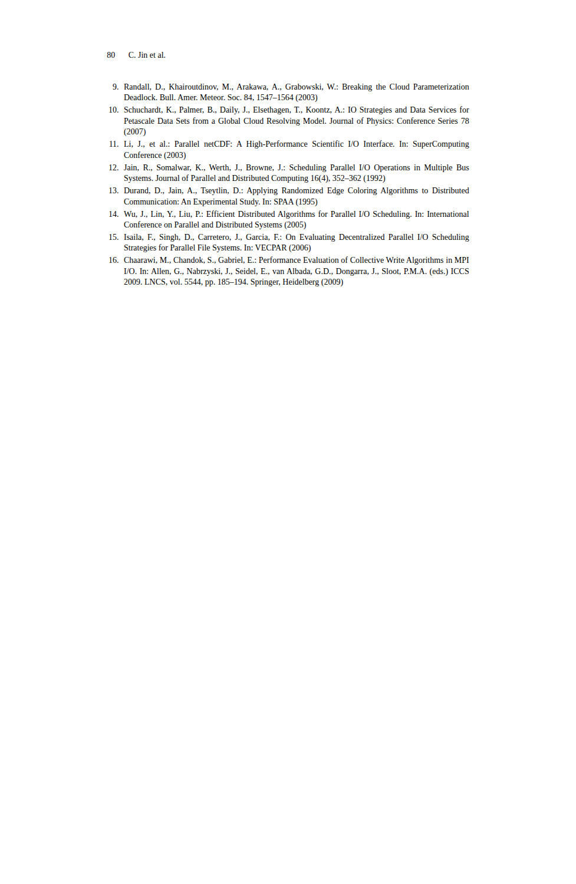80 C. Jin et al.
9. Randall, D., Khairoutdinov, M., Arakawa, A., Grabowski, W.: Breaking the Cloud Parameterization Deadlock. Bull. Amer. Meteor. Soc. 84, 1547–1564 (2003)
10. Schuchardt, K., Palmer, B., Daily, J., Elsethagen, T., Koontz, A.: IO Strategies and Data Services for Petascale Data Sets from a Global Cloud Resolving Model. Journal of Physics: Conference Series 78 (2007)
11. Li, J., et al.: Parallel netCDF: A High-Performance Scientific I/O Interface. In: SuperComputing Conference (2003)
12. Jain, R., Somalwar, K., Werth, J., Browne, J.: Scheduling Parallel I/O Operations in Multiple Bus Systems. Journal of Parallel and Distributed Computing 16(4), 352–362 (1992)
13. Durand, D., Jain, A., Tseytlin, D.: Applying Randomized Edge Coloring Algorithms to Distributed Communication: An Experimental Study. In: SPAA (1995)
14. Wu, J., Lin, Y., Liu, P.: Efficient Distributed Algorithms for Parallel I/O Scheduling. In: International Conference on Parallel and Distributed Systems (2005)
15. Isaila, F., Singh, D., Carretero, J., Garcia, F.: On Evaluating Decentralized Parallel I/O Scheduling Strategies for Parallel File Systems. In: VECPAR (2006)
16. Chaarawi, M., Chandok, S., Gabriel, E.: Performance Evaluation of Collective Write Algorithms in MPI I/O. In: Allen, G., Nabrzyski, J., Seidel, E., van Albada, G.D., Dongarra, J., Sloot, P.M.A. (eds.) ICCS 2009. LNCS, vol. 5544, pp. 185–194. Springer, Heidelberg (2009)